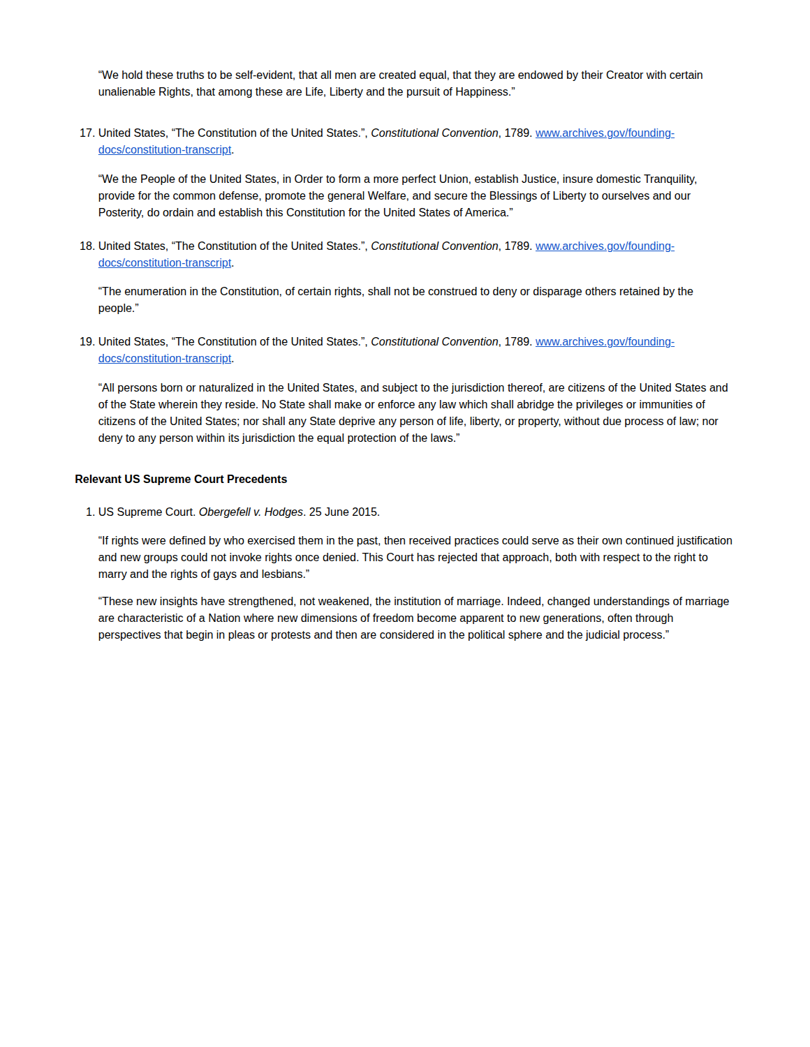“We hold these truths to be self-evident, that all men are created equal, that they are endowed by their Creator with certain unalienable Rights, that among these are Life, Liberty and the pursuit of Happiness.”
United States, “The Constitution of the United States.”, Constitutional Convention, 1789. www.archives.gov/founding-docs/constitution-transcript.
“We the People of the United States, in Order to form a more perfect Union, establish Justice, insure domestic Tranquility, provide for the common defense, promote the general Welfare, and secure the Blessings of Liberty to ourselves and our Posterity, do ordain and establish this Constitution for the United States of America.”
United States, “The Constitution of the United States.”, Constitutional Convention, 1789. www.archives.gov/founding-docs/constitution-transcript.
“The enumeration in the Constitution, of certain rights, shall not be construed to deny or disparage others retained by the people.”
United States, “The Constitution of the United States.”, Constitutional Convention, 1789. www.archives.gov/founding-docs/constitution-transcript.
“All persons born or naturalized in the United States, and subject to the jurisdiction thereof, are citizens of the United States and of the State wherein they reside. No State shall make or enforce any law which shall abridge the privileges or immunities of citizens of the United States; nor shall any State deprive any person of life, liberty, or property, without due process of law; nor deny to any person within its jurisdiction the equal protection of the laws.”
Relevant US Supreme Court Precedents
US Supreme Court. Obergefell v. Hodges. 25 June 2015.
“If rights were defined by who exercised them in the past, then received practices could serve as their own continued justification and new groups could not invoke rights once denied. This Court has rejected that approach, both with respect to the right to marry and the rights of gays and lesbians.”
“These new insights have strengthened, not weakened, the institution of marriage. Indeed, changed understandings of marriage are characteristic of a Nation where new dimensions of freedom become apparent to new generations, often through perspectives that begin in pleas or protests and then are considered in the political sphere and the judicial process.”